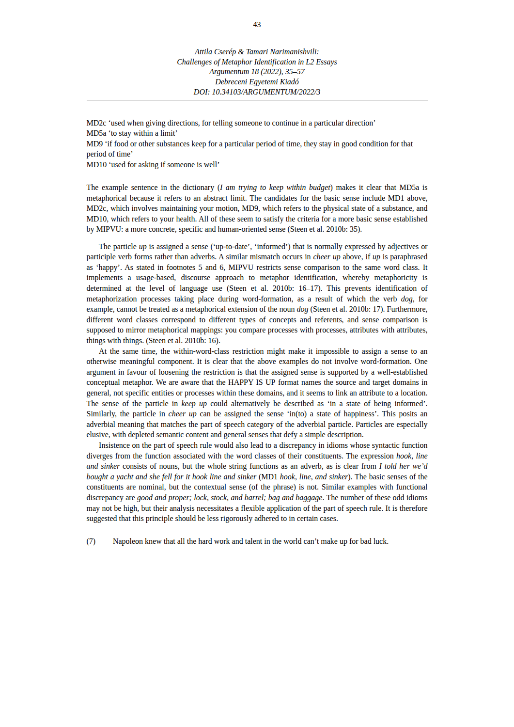43
Attila Cserép & Tamari Narimanishvili:
Challenges of Metaphor Identification in L2 Essays
Argumentum 18 (2022), 35–57
Debreceni Egyetemi Kiadó
DOI: 10.34103/ARGUMENTUM/2022/3
MD2c ‘used when giving directions, for telling someone to continue in a particular direction’
MD5a ‘to stay within a limit’
MD9 ‘if food or other substances keep for a particular period of time, they stay in good condition for that period of time’
MD10 ‘used for asking if someone is well’
The example sentence in the dictionary (I am trying to keep within budget) makes it clear that MD5a is metaphorical because it refers to an abstract limit. The candidates for the basic sense include MD1 above, MD2c, which involves maintaining your motion, MD9, which refers to the physical state of a substance, and MD10, which refers to your health. All of these seem to satisfy the criteria for a more basic sense established by MIPVU: a more concrete, specific and human-oriented sense (Steen et al. 2010b: 35).
The particle up is assigned a sense (‘up-to-date’, ‘informed’) that is normally expressed by adjectives or participle verb forms rather than adverbs. A similar mismatch occurs in cheer up above, if up is paraphrased as ‘happy’. As stated in footnotes 5 and 6, MIPVU restricts sense comparison to the same word class. It implements a usage-based, discourse approach to metaphor identification, whereby metaphoricity is determined at the level of language use (Steen et al. 2010b: 16–17). This prevents identification of metaphorization processes taking place during word-formation, as a result of which the verb dog, for example, cannot be treated as a metaphorical extension of the noun dog (Steen et al. 2010b: 17). Furthermore, different word classes correspond to different types of concepts and referents, and sense comparison is supposed to mirror metaphorical mappings: you compare processes with processes, attributes with attributes, things with things. (Steen et al. 2010b: 16).
At the same time, the within-word-class restriction might make it impossible to assign a sense to an otherwise meaningful component. It is clear that the above examples do not involve word-formation. One argument in favour of loosening the restriction is that the assigned sense is supported by a well-established conceptual metaphor. We are aware that the HAPPY IS UP format names the source and target domains in general, not specific entities or processes within these domains, and it seems to link an attribute to a location. The sense of the particle in keep up could alternatively be described as ‘in a state of being informed’. Similarly, the particle in cheer up can be assigned the sense ‘in(to) a state of happiness’. This posits an adverbial meaning that matches the part of speech category of the adverbial particle. Particles are especially elusive, with depleted semantic content and general senses that defy a simple description.
Insistence on the part of speech rule would also lead to a discrepancy in idioms whose syntactic function diverges from the function associated with the word classes of their constituents. The expression hook, line and sinker consists of nouns, but the whole string functions as an adverb, as is clear from I told her we’d bought a yacht and she fell for it hook line and sinker (MD1 hook, line, and sinker). The basic senses of the constituents are nominal, but the contextual sense (of the phrase) is not. Similar examples with functional discrepancy are good and proper; lock, stock, and barrel; bag and baggage. The number of these odd idioms may not be high, but their analysis necessitates a flexible application of the part of speech rule. It is therefore suggested that this principle should be less rigorously adhered to in certain cases.
(7) Napoleon knew that all the hard work and talent in the world can’t make up for bad luck.